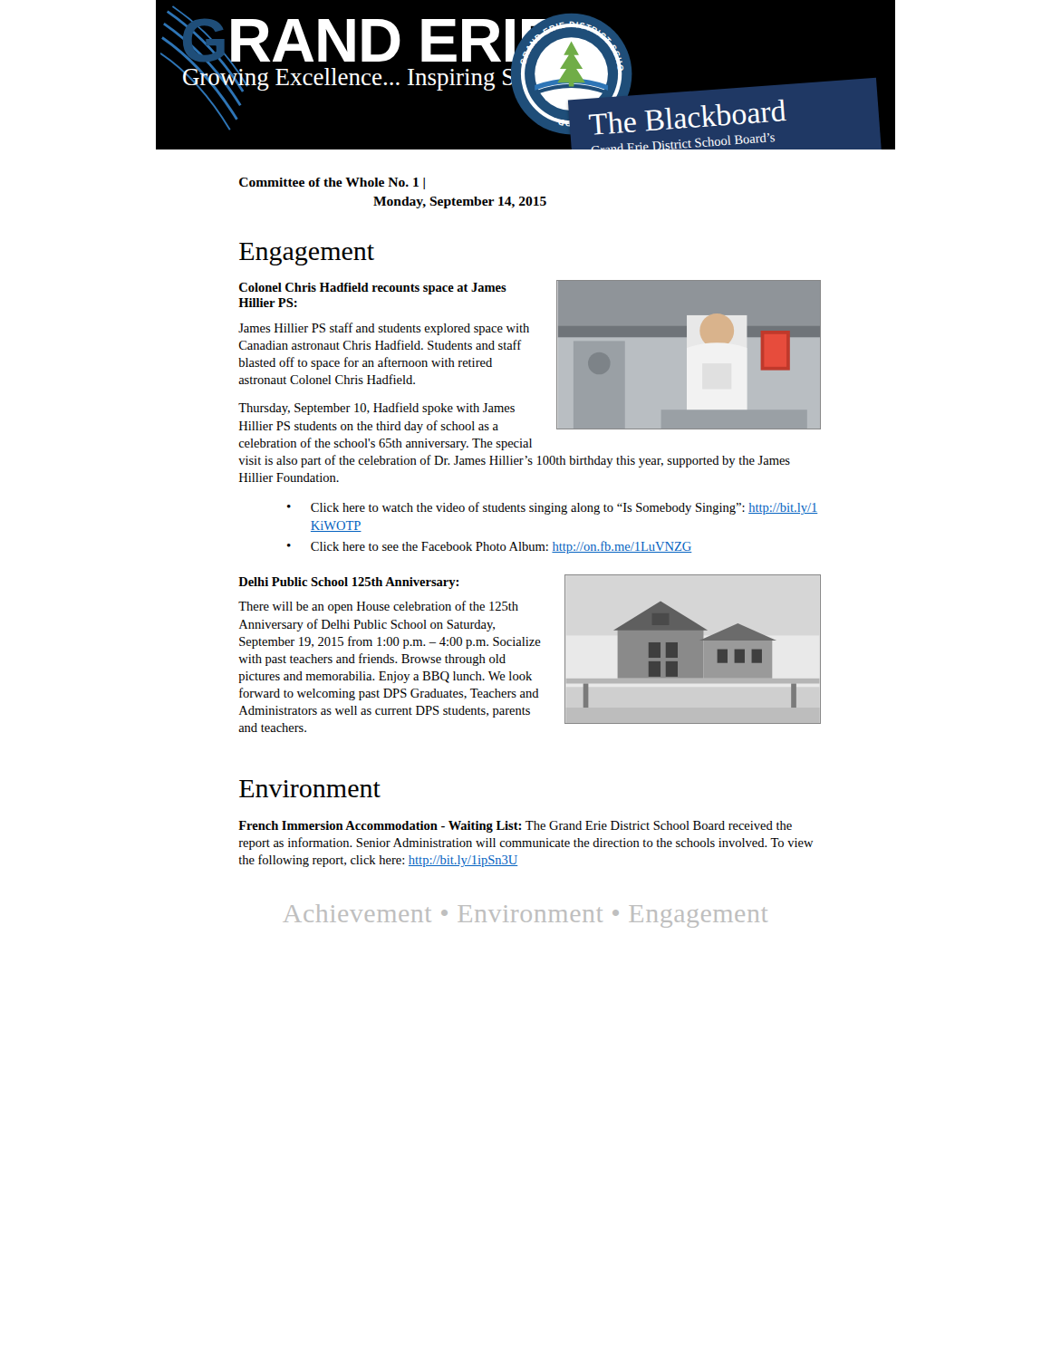GRAND ERIE
Growing Excellence... Inspiring Success
GRAND ERIE DISTRICT SCHOOL BOARD
The Blackboard
Grand Erie District School Board’s
Highlights from the Boardroom
Committee of the Whole No. 1 | Monday, September 14, 2015
Engagement
Colonel Chris Hadfield recounts space at James Hillier PS:
James Hillier PS staff and students explored space with Canadian astronaut Chris Hadfield. Students and staff blasted off to space for an afternoon with retired astronaut Colonel Chris Hadfield.
Thursday, September 10, Hadfield spoke with James Hillier PS students on the third day of school as a celebration of the school's 65th anniversary. The special visit is also part of the celebration of Dr. James Hillier’s 100th birthday this year, supported by the James Hillier Foundation.
Click here to watch the video of students singing along to “Is Somebody Singing”: http://bit.ly/1KiWOTP
Click here to see the Facebook Photo Album: http://on.fb.me/1LuVNZG
Delhi Public School 125th Anniversary:
There will be an open House celebration of the 125th Anniversary of Delhi Public School on Saturday, September 19, 2015 from 1:00 p.m. – 4:00 p.m. Socialize with past teachers and friends. Browse through old pictures and memorabilia. Enjoy a BBQ lunch. We look forward to welcoming past DPS Graduates, Teachers and Administrators as well as current DPS students, parents and teachers.
Environment
French Immersion Accommodation - Waiting List: The Grand Erie District School Board received the report as information. Senior Administration will communicate the direction to the schools involved. To view the following report, click here: http://bit.ly/1ipSn3U
Achievement • Environment • Engagement